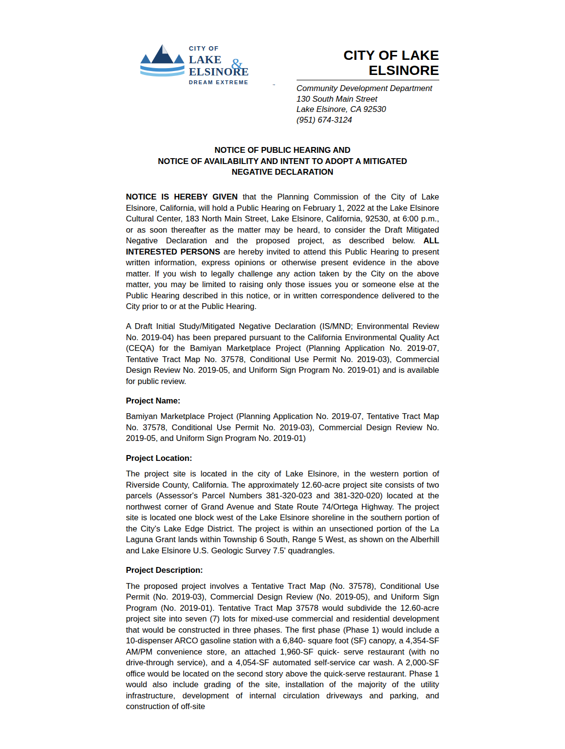CITY OF LAKE ELSINORE & DREAM EXTREME ™
CITY OF LAKE ELSINORE
Community Development Department
130 South Main Street
Lake Elsinore, CA 92530
(951) 674-3124
Notice of Public Hearing and
Notice of Availability and Intent to Adopt a Mitigated
Negative Declaration
NOTICE IS HEREBY GIVEN that the Planning Commission of the City of Lake Elsinore, California, will hold a Public Hearing on February 1, 2022 at the Lake Elsinore Cultural Center, 183 North Main Street, Lake Elsinore, California, 92530, at 6:00 p.m., or as soon thereafter as the matter may be heard, to consider the Draft Mitigated Negative Declaration and the proposed project, as described below. ALL INTERESTED PERSONS are hereby invited to attend this Public Hearing to present written information, express opinions or otherwise present evidence in the above matter. If you wish to legally challenge any action taken by the City on the above matter, you may be limited to raising only those issues you or someone else at the Public Hearing described in this notice, or in written correspondence delivered to the City prior to or at the Public Hearing.
A Draft Initial Study/Mitigated Negative Declaration (IS/MND; Environmental Review No. 2019-04) has been prepared pursuant to the California Environmental Quality Act (CEQA) for the Bamiyan Marketplace Project (Planning Application No. 2019-07, Tentative Tract Map No. 37578, Conditional Use Permit No. 2019-03), Commercial Design Review No. 2019-05, and Uniform Sign Program No. 2019-01) and is available for public review.
Project Name:
Bamiyan Marketplace Project (Planning Application No. 2019-07, Tentative Tract Map No. 37578, Conditional Use Permit No. 2019-03), Commercial Design Review No. 2019-05, and Uniform Sign Program No. 2019-01)
Project Location:
The project site is located in the city of Lake Elsinore, in the western portion of Riverside County, California. The approximately 12.60-acre project site consists of two parcels (Assessor's Parcel Numbers 381-320-023 and 381-320-020) located at the northwest corner of Grand Avenue and State Route 74/Ortega Highway. The project site is located one block west of the Lake Elsinore shoreline in the southern portion of the City's Lake Edge District. The project is within an unsectioned portion of the La Laguna Grant lands within Township 6 South, Range 5 West, as shown on the Alberhill and Lake Elsinore U.S. Geologic Survey 7.5' quadrangles.
Project Description:
The proposed project involves a Tentative Tract Map (No. 37578), Conditional Use Permit (No. 2019-03), Commercial Design Review (No. 2019-05), and Uniform Sign Program (No. 2019-01). Tentative Tract Map 37578 would subdivide the 12.60-acre project site into seven (7) lots for mixed-use commercial and residential development that would be constructed in three phases. The first phase (Phase 1) would include a 10-dispenser ARCO gasoline station with a 6,840- square foot (SF) canopy, a 4,354-SF AM/PM convenience store, an attached 1,960-SF quick- serve restaurant (with no drive-through service), and a 4,054-SF automated self-service car wash. A 2,000-SF office would be located on the second story above the quick-serve restaurant. Phase 1 would also include grading of the site, installation of the majority of the utility infrastructure, development of internal circulation driveways and parking, and construction of off-site